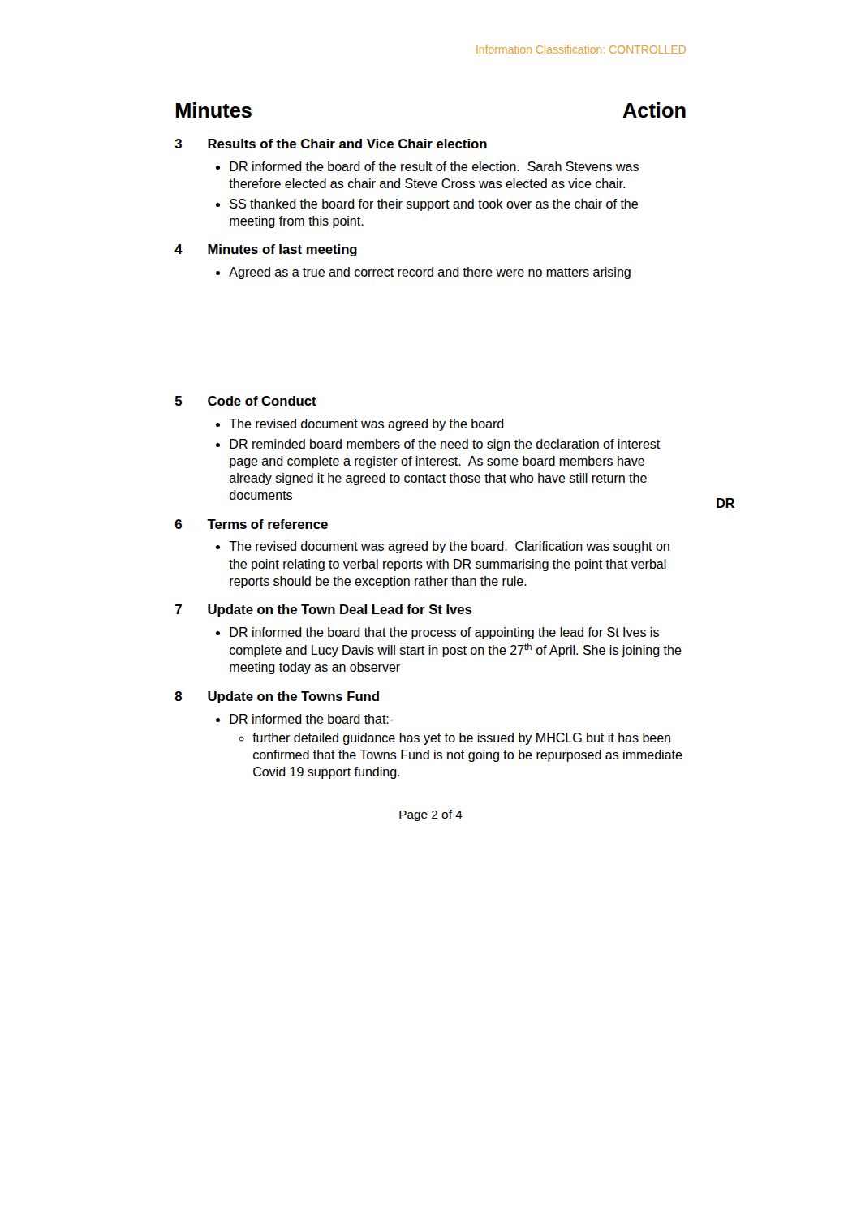Information Classification: CONTROLLED
Minutes Action
3
Results of the Chair and Vice Chair election
DR informed the board of the result of the election. Sarah Stevens was therefore elected as chair and Steve Cross was elected as vice chair.
SS thanked the board for their support and took over as the chair of the meeting from this point.
4
Minutes of last meeting
Agreed as a true and correct record and there were no matters arising
5
Code of Conduct
DR
The revised document was agreed by the board
DR reminded board members of the need to sign the declaration of interest page and complete a register of interest. As some board members have already signed it he agreed to contact those that who have still return the documents
6
Terms of reference
The revised document was agreed by the board. Clarification was sought on the point relating to verbal reports with DR summarising the point that verbal reports should be the exception rather than the rule.
7
Update on the Town Deal Lead for St Ives
DR informed the board that the process of appointing the lead for St Ives is complete and Lucy Davis will start in post on the 27th of April. She is joining the meeting today as an observer
8
Update on the Towns Fund
DR informed the board that:-
further detailed guidance has yet to be issued by MHCLG but it has been confirmed that the Towns Fund is not going to be repurposed as immediate Covid 19 support funding.
Page 2 of 4